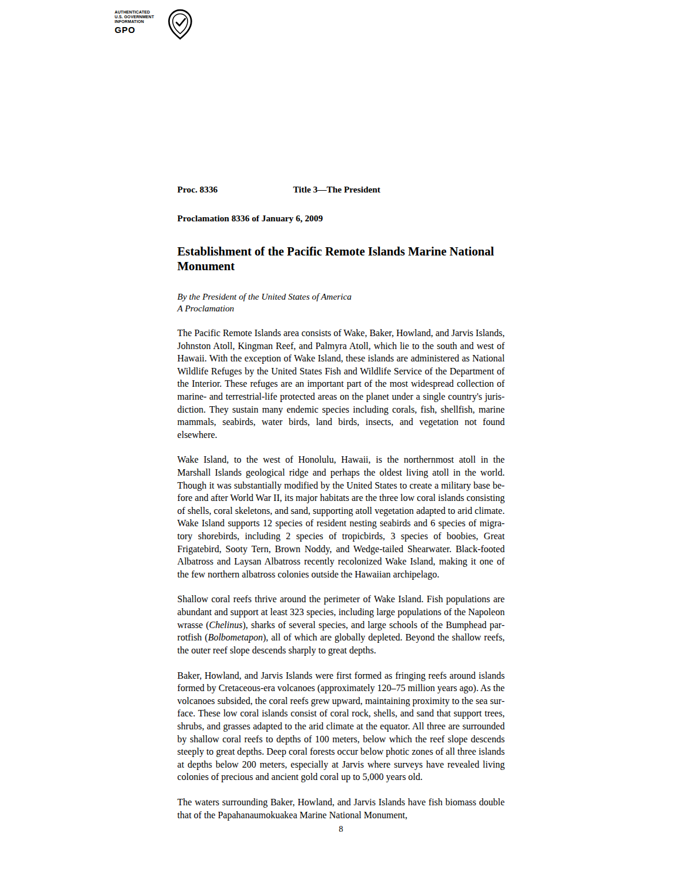Authenticated
U.S. Government
Information GPO
Proc. 8336
Title 3—The President
Proclamation 8336 of January 6, 2009
Establishment of the Pacific Remote Islands Marine National
Monument
By the President of the United States of America
A Proclamation
The Pacific Remote Islands area consists of Wake, Baker, Howland, and Jarvis Islands, Johnston Atoll, Kingman Reef, and Palmyra Atoll, which lie to the south and west of Hawaii. With the exception of Wake Island, these islands are administered as National Wildlife Refuges by the United States Fish and Wildlife Service of the Department of the Interior. These refuges are an important part of the most widespread collection of marine- and terrestrial-life protected areas on the planet under a single country's jurisdiction. They sustain many endemic species including corals, fish, shellfish, marine mammals, seabirds, water birds, land birds, insects, and vegetation not found elsewhere.
Wake Island, to the west of Honolulu, Hawaii, is the northernmost atoll in the Marshall Islands geological ridge and perhaps the oldest living atoll in the world. Though it was substantially modified by the United States to create a military base before and after World War II, its major habitats are the three low coral islands consisting of shells, coral skeletons, and sand, supporting atoll vegetation adapted to arid climate. Wake Island supports 12 species of resident nesting seabirds and 6 species of migratory shorebirds, including 2 species of tropicbirds, 3 species of boobies, Great Frigatebird, Sooty Tern, Brown Noddy, and Wedge-tailed Shearwater. Black-footed Albatross and Laysan Albatross recently recolonized Wake Island, making it one of the few northern albatross colonies outside the Hawaiian archipelago.
Shallow coral reefs thrive around the perimeter of Wake Island. Fish populations are abundant and support at least 323 species, including large populations of the Napoleon wrasse (Chelinus), sharks of several species, and large schools of the Bumphead parrotfish (Bolbometapon), all of which are globally depleted. Beyond the shallow reefs, the outer reef slope descends sharply to great depths.
Baker, Howland, and Jarvis Islands were first formed as fringing reefs around islands formed by Cretaceous-era volcanoes (approximately 120–75 million years ago). As the volcanoes subsided, the coral reefs grew upward, maintaining proximity to the sea surface. These low coral islands consist of coral rock, shells, and sand that support trees, shrubs, and grasses adapted to the arid climate at the equator. All three are surrounded by shallow coral reefs to depths of 100 meters, below which the reef slope descends steeply to great depths. Deep coral forests occur below photic zones of all three islands at depths below 200 meters, especially at Jarvis where surveys have revealed living colonies of precious and ancient gold coral up to 5,000 years old.
The waters surrounding Baker, Howland, and Jarvis Islands have fish biomass double that of the Papahanaumokuakea Marine National Monument,
8